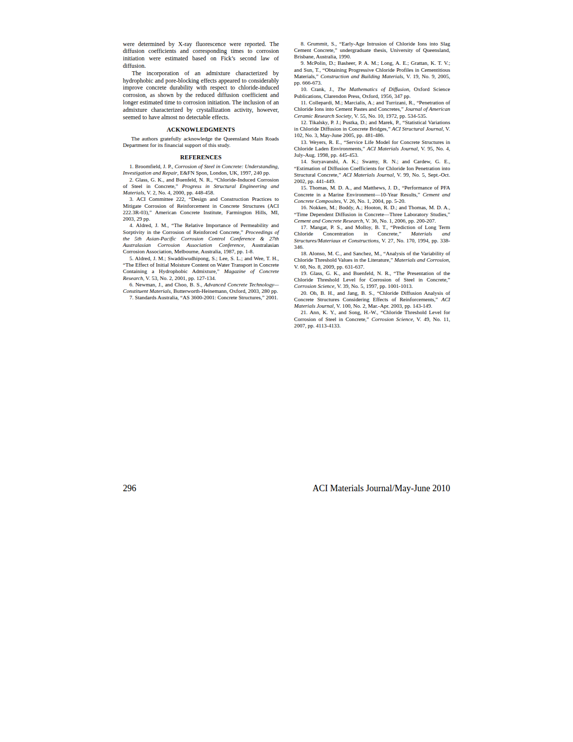were determined by X-ray fluorescence were reported. The diffusion coefficients and corresponding times to corrosion initiation were estimated based on Fick’s second law of diffusion.
The incorporation of an admixture characterized by hydrophobic and pore-blocking effects appeared to considerably improve concrete durability with respect to chloride-induced corrosion, as shown by the reduced diffusion coefficient and longer estimated time to corrosion initiation. The inclusion of an admixture characterized by crystallization activity, however, seemed to have almost no detectable effects.
ACKNOWLEDGMENTS
The authors gratefully acknowledge the Queensland Main Roads Department for its financial support of this study.
REFERENCES
1. Broomfield, J. P., Corrosion of Steel in Concrete: Understanding, Investigation and Repair, E&FN Spon, London, UK, 1997, 240 pp.
2. Glass, G. K., and Buenfeld, N. R., “Chloride-Induced Corrosion of Steel in Concrete,” Progress in Structural Engineering and Materials, V. 2, No. 4, 2000, pp. 448-458.
3. ACI Committee 222, “Design and Construction Practices to Mitigate Corrosion of Reinforcement in Concrete Structures (ACI 222.3R-03),” American Concrete Institute, Farmington Hills, MI, 2003, 29 pp.
4. Aldred, J. M., “The Relative Importance of Permeability and Sorptivity in the Corrosion of Reinforced Concrete,” Proceedings of the 5th Asian-Pacific Corrosion Control Conference & 27th Australasian Corrosion Association Conference, Australasian Corrosion Association, Melbourne, Australia, 1987, pp. 1-8.
5. Aldred, J. M.; Swaddiwudhipong, S.; Lee, S. L.; and Wee, T. H., “The Effect of Initial Moisture Content on Water Transport in Concrete Containing a Hydrophobic Admixture,” Magazine of Concrete Research, V. 53, No. 2, 2001, pp. 127-134.
6. Newman, J., and Choo, B. S., Advanced Concrete Technology—Constituent Materials, Butterworth-Heinemann, Oxford, 2003, 280 pp.
7. Standards Australia, “AS 3600-2001: Concrete Structures,” 2001.
8. Grummit, S., “Early-Age Intrusion of Chloride Ions into Slag Cement Concrete,” undergraduate thesis, University of Queensland, Brisbane, Australia, 1990.
9. McPolin, D.; Basheer, P. A. M.; Long, A. E.; Grattan, K. T. V.; and Sun, T., “Obtaining Progressive Chloride Profiles in Cementitious Materials,” Construction and Building Materials, V. 19, No. 9, 2005, pp. 666-673.
10. Crank, J., The Mathematics of Diffusion, Oxford Science Publications, Clarendon Press, Oxford, 1956, 347 pp.
11. Collepardi, M.; Marcialis, A.; and Turrizani, R., “Penetration of Chloride Ions into Cement Pastes and Concretes,” Journal of American Ceramic Research Society, V. 55, No. 10, 1972, pp. 534-535.
12. Tikalsky, P. J.; Pustka, D.; and Marek, P., “Statistical Variations in Chloride Diffusion in Concrete Bridges,” ACI Structural Journal, V. 102, No. 3, May-June 2005, pp. 481-486.
13. Weyers, R. E., “Service Life Model for Concrete Structures in Chloride Laden Environments,” ACI Materials Journal, V. 95, No. 4, July-Aug. 1998, pp. 445-453.
14. Suryavanshi, A. K.; Swamy, R. N.; and Cardew, G. E., “Estimation of Diffusion Coefficients for Chloride Ion Penetration into Structural Concrete,” ACI Materials Journal, V. 99, No. 5, Sept.-Oct. 2002, pp. 441-449.
15. Thomas, M. D. A., and Matthews, J. D., “Performance of PFA Concrete in a Marine Environment—10-Year Results,” Cement and Concrete Composites, V. 26, No. 1, 2004, pp. 5-20.
16. Nokken, M.; Boddy, A.; Hooton, R. D.; and Thomas, M. D. A., “Time Dependent Diffusion in Concrete—Three Laboratory Studies,” Cement and Concrete Research, V. 36, No. 1, 2006, pp. 200-207.
17. Mangat, P. S., and Molloy, B. T., “Prediction of Long Term Chloride Concentration in Concrete,” Materials and Structures/Materiaux et Constructions, V. 27, No. 170, 1994, pp. 338-346.
18. Alonso, M. C., and Sanchez, M., “Analysis of the Variability of Chloride Threshold Values in the Literature,” Materials and Corrosion, V. 60, No. 8, 2009, pp. 631-637.
19. Glass, G. K., and Buenfeld, N. R., “The Presentation of the Chloride Threshold Level for Corrosion of Steel in Concrete,” Corrosion Science, V. 39, No. 5, 1997, pp. 1001-1013.
20. Oh, B. H., and Jang, B. S., “Chloride Diffusion Analysis of Concrete Structures Considering Effects of Reinforcements,” ACI Materials Journal, V. 100, No. 2, Mar.-Apr. 2003, pp. 143-149.
21. Ann, K. Y., and Song, H.-W., “Chloride Threshold Level for Corrosion of Steel in Concrete,” Corrosion Science, V. 49, No. 11, 2007, pp. 4113-4133.
296
ACI Materials Journal/May-June 2010